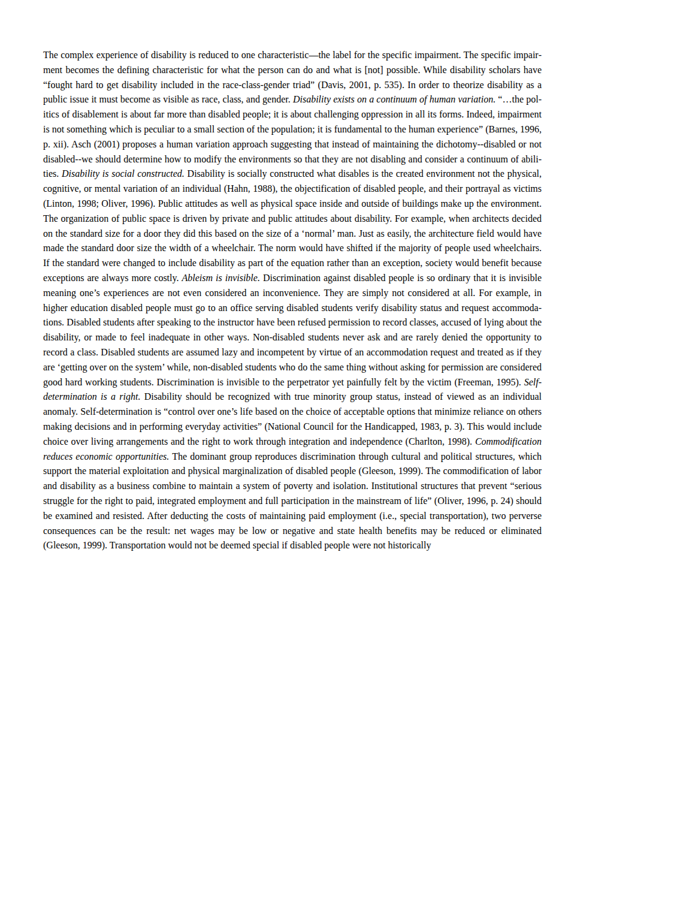The complex experience of disability is reduced to one characteristic—the label for the specific impairment. The specific impairment becomes the defining characteristic for what the person can do and what is [not] possible. While disability scholars have “fought hard to get disability included in the race-class-gender triad” (Davis, 2001, p. 535). In order to theorize disability as a public issue it must become as visible as race, class, and gender. Disability exists on a continuum of human variation. “…the politics of disablement is about far more than disabled people; it is about challenging oppression in all its forms. Indeed, impairment is not something which is peculiar to a small section of the population; it is fundamental to the human experience” (Barnes, 1996, p. xii). Asch (2001) proposes a human variation approach suggesting that instead of maintaining the dichotomy--disabled or not disabled--we should determine how to modify the environments so that they are not disabling and consider a continuum of abilities. Disability is social constructed. Disability is socially constructed what disables is the created environment not the physical, cognitive, or mental variation of an individual (Hahn, 1988), the objectification of disabled people, and their portrayal as victims (Linton, 1998; Oliver, 1996). Public attitudes as well as physical space inside and outside of buildings make up the environment. The organization of public space is driven by private and public attitudes about disability. For example, when architects decided on the standard size for a door they did this based on the size of a ‘normal’ man. Just as easily, the architecture field would have made the standard door size the width of a wheelchair. The norm would have shifted if the majority of people used wheelchairs. If the standard were changed to include disability as part of the equation rather than an exception, society would benefit because exceptions are always more costly. Ableism is invisible. Discrimination against disabled people is so ordinary that it is invisible meaning one’s experiences are not even considered an inconvenience. They are simply not considered at all. For example, in higher education disabled people must go to an office serving disabled students verify disability status and request accommodations. Disabled students after speaking to the instructor have been refused permission to record classes, accused of lying about the disability, or made to feel inadequate in other ways. Non-disabled students never ask and are rarely denied the opportunity to record a class. Disabled students are assumed lazy and incompetent by virtue of an accommodation request and treated as if they are ‘getting over on the system’ while, non-disabled students who do the same thing without asking for permission are considered good hard working students. Discrimination is invisible to the perpetrator yet painfully felt by the victim (Freeman, 1995). Self-determination is a right. Disability should be recognized with true minority group status, instead of viewed as an individual anomaly. Self-determination is “control over one’s life based on the choice of acceptable options that minimize reliance on others making decisions and in performing everyday activities” (National Council for the Handicapped, 1983, p. 3). This would include choice over living arrangements and the right to work through integration and independence (Charlton, 1998). Commodification reduces economic opportunities. The dominant group reproduces discrimination through cultural and political structures, which support the material exploitation and physical marginalization of disabled people (Gleeson, 1999). The commodification of labor and disability as a business combine to maintain a system of poverty and isolation. Institutional structures that prevent “serious struggle for the right to paid, integrated employment and full participation in the mainstream of life” (Oliver, 1996, p. 24) should be examined and resisted. After deducting the costs of maintaining paid employment (i.e., special transportation), two perverse consequences can be the result: net wages may be low or negative and state health benefits may be reduced or eliminated (Gleeson, 1999). Transportation would not be deemed special if disabled people were not historically